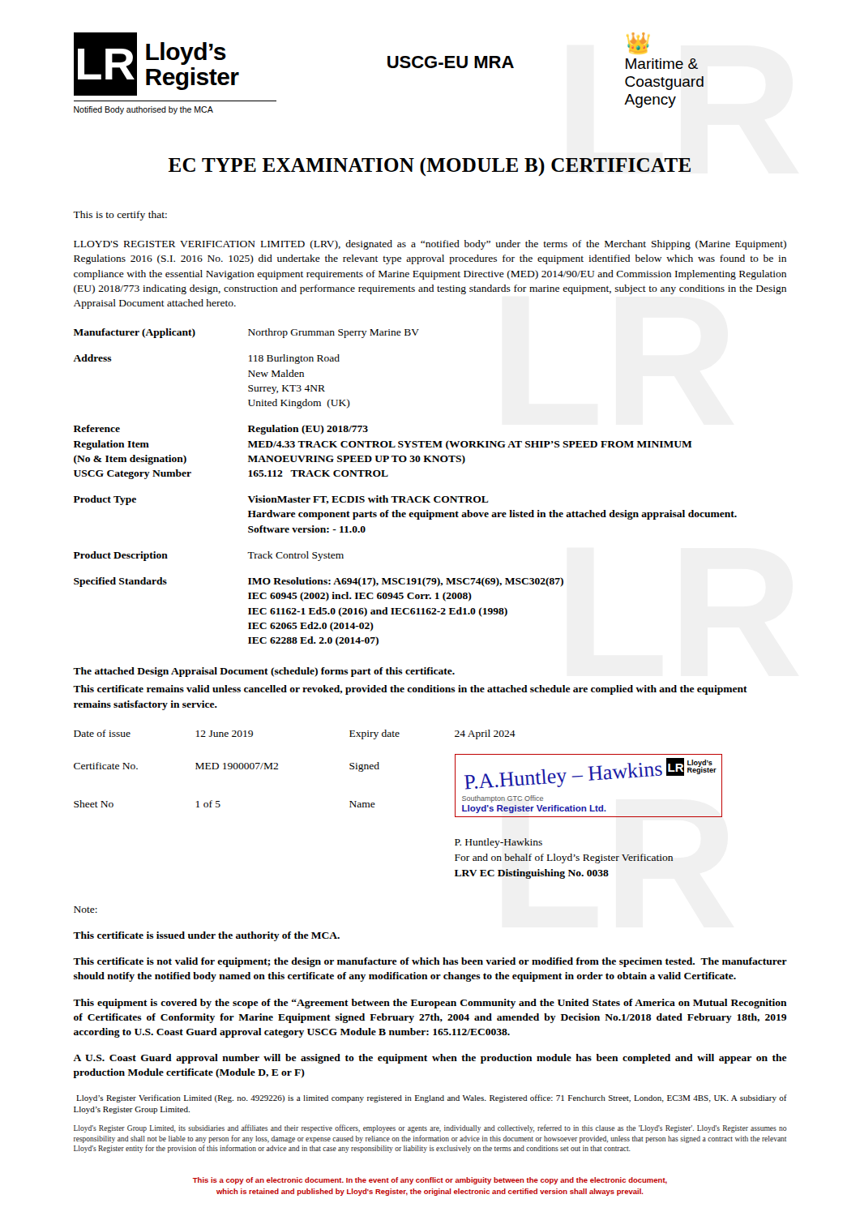LR
LR
LR
LR
LR
Lloyd’s
Register
Notified Body authorised by the MCA
USCG-EU MRA
👑
Maritime &
Coastguard
Agency
EC TYPE EXAMINATION (MODULE B) CERTIFICATE
This is to certify that:
LLOYD'S REGISTER VERIFICATION LIMITED (LRV), designated as a “notified body” under the terms of the Merchant Shipping (Marine Equipment) Regulations 2016 (S.I. 2016 No. 1025) did undertake the relevant type approval procedures for the equipment identified below which was found to be in compliance with the essential Navigation equipment requirements of Marine Equipment Directive (MED) 2014/90/EU and Commission Implementing Regulation (EU) 2018/773 indicating design, construction and performance requirements and testing standards for marine equipment, subject to any conditions in the Design Appraisal Document attached hereto.
| Manufacturer (Applicant) | Northrop Grumman Sperry Marine BV |
| Address | 118 Burlington Road New Malden Surrey, KT3 4NR United Kingdom (UK) |
| Reference Regulation Item (No & Item designation) USCG Category Number | Regulation (EU) 2018/773 MED/4.33 TRACK CONTROL SYSTEM (WORKING AT SHIP’S SPEED FROM MINIMUM MANOEUVRING SPEED UP TO 30 KNOTS) 165.112 TRACK CONTROL |
| Product Type | VisionMaster FT, ECDIS with TRACK CONTROL Hardware component parts of the equipment above are listed in the attached design appraisal document. Software version: - 11.0.0 |
| Product Description | Track Control System |
| Specified Standards | IMO Resolutions: A694(17), MSC191(79), MSC74(69), MSC302(87) IEC 60945 (2002) incl. IEC 60945 Corr. 1 (2008) IEC 61162-1 Ed5.0 (2016) and IEC61162-2 Ed1.0 (1998) IEC 62065 Ed2.0 (2014-02) IEC 62288 Ed. 2.0 (2014-07) |
The attached Design Appraisal Document (schedule) forms part of this certificate.
This certificate remains valid unless cancelled or revoked, provided the conditions in the attached schedule are complied with and the equipment remains satisfactory in service.
| Date of issue | 12 June 2019 | Expiry date | 24 April 2024 |
| Certificate No. | MED 1900007/M2 | Signed | P.A.Huntley – Hawkins Southampton GTC Office Lloyd's Register Verification Ltd. LR Lloyd’s Register |
| Sheet No | 1 of 5 | Name |
| | P. Huntley-Hawkins For and on behalf of Lloyd’s Register Verification LRV EC Distinguishing No. 0038 |
Note:
This certificate is issued under the authority of the MCA.
This certificate is not valid for equipment; the design or manufacture of which has been varied or modified from the specimen tested. The manufacturer should notify the notified body named on this certificate of any modification or changes to the equipment in order to obtain a valid Certificate.
This equipment is covered by the scope of the “Agreement between the European Community and the United States of America on Mutual Recognition of Certificates of Conformity for Marine Equipment signed February 27th, 2004 and amended by Decision No.1/2018 dated February 18th, 2019 according to U.S. Coast Guard approval category USCG Module B number: 165.112/EC0038.
A U.S. Coast Guard approval number will be assigned to the equipment when the production module has been completed and will appear on the production Module certificate (Module D, E or F)
Lloyd’s Register Verification Limited (Reg. no. 4929226) is a limited company registered in England and Wales. Registered office: 71 Fenchurch Street, London, EC3M 4BS, UK. A subsidiary of Lloyd’s Register Group Limited.
Lloyd's Register Group Limited, its subsidiaries and affiliates and their respective officers, employees or agents are, individually and collectively, referred to in this clause as the 'Lloyd's Register'. Lloyd's Register assumes no responsibility and shall not be liable to any person for any loss, damage or expense caused by reliance on the information or advice in this document or howsoever provided, unless that person has signed a contract with the relevant Lloyd's Register entity for the provision of this information or advice and in that case any responsibility or liability is exclusively on the terms and conditions set out in that contract.
This is a copy of an electronic document. In the event of any conflict or ambiguity between the copy and the electronic document,
which is retained and published by Lloyd's Register, the original electronic and certified version shall always prevail.